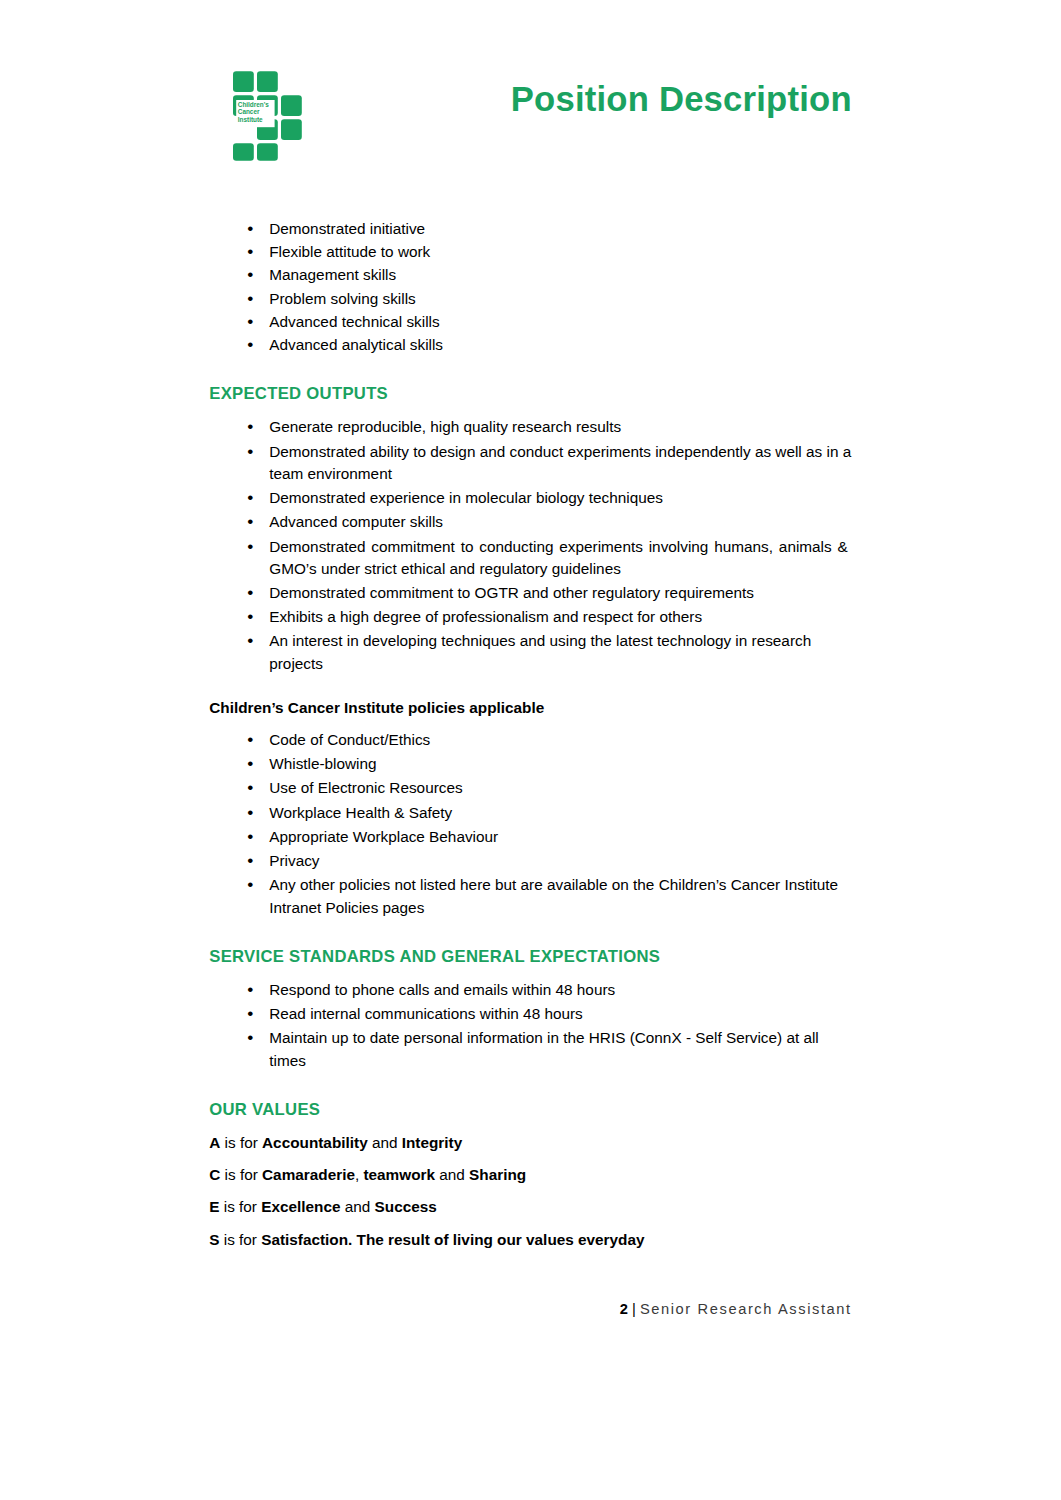Children's Cancer Institute
Position Description
Demonstrated initiative
Flexible attitude to work
Management skills
Problem solving skills
Advanced technical skills
Advanced analytical skills
EXPECTED OUTPUTS
Generate reproducible, high quality research results
Demonstrated ability to design and conduct experiments independently as well as in a team environment
Demonstrated experience in molecular biology techniques
Advanced computer skills
Demonstrated commitment to conducting experiments involving humans, animals & GMO’s under strict ethical and regulatory guidelines
Demonstrated commitment to OGTR and other regulatory requirements
Exhibits a high degree of professionalism and respect for others
An interest in developing techniques and using the latest technology in research projects
Children’s Cancer Institute policies applicable
Code of Conduct/Ethics
Whistle-blowing
Use of Electronic Resources
Workplace Health & Safety
Appropriate Workplace Behaviour
Privacy
Any other policies not listed here but are available on the Children’s Cancer Institute Intranet Policies pages
SERVICE STANDARDS AND GENERAL EXPECTATIONS
Respond to phone calls and emails within 48 hours
Read internal communications within 48 hours
Maintain up to date personal information in the HRIS (ConnX - Self Service) at all times
OUR VALUES
A is for Accountability and Integrity
C is for Camaraderie, teamwork and Sharing
E is for Excellence and Success
S is for Satisfaction. The result of living our values everyday
2 | Senior Research Assistant